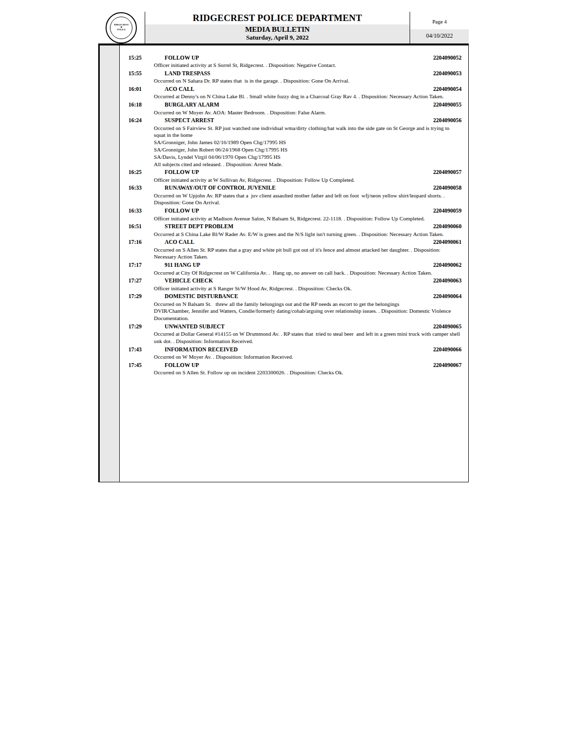RIDGECREST
★
POLICE
RIDGECREST POLICE DEPARTMENT
MEDIA BULLETIN
Saturday, April 9, 2022
Page 4
04/10/2022
15:25 FOLLOW UP 2204090052
Officer initiated activity at S Sorrel St, Ridgecrest. . Disposition: Negative Contact.
15:55 LAND TRESPASS 2204090053
Occurred on N Sahara Dr. RP states that is in the garage. . Disposition: Gone On Arrival.
16:01 ACO CALL 2204090054
Occurred at Denny's on N China Lake Bl. . Small white fuzzy dog in a Charcoal Gray Rav 4. . Disposition: Necessary Action Taken.
16:18 BURGLARY ALARM 2204090055
Occurred on W Moyer Av. AOA: Master Bedroom. . Disposition: False Alarm.
16:24 SUSPECT ARREST 2204090056
Occurred on S Fairview St. RP just watched one individual wma/dirty clothing/hat walk into the side gate on St George and is trying to squat in the home
SA/Gronniger, John James 02/16/1989 Open Chg/17995 HS
SA/Gronniger, John Robert 06/24/1968 Open Chg/17995 HS
SA/Davis, Lyndel Virgil 04/06/1970 Open Chg/17995 HS
All subjects cited and released. . Disposition: Arrest Made.
16:25 FOLLOW UP 2204090057
Officer initiated activity at W Sullivan Av, Ridgecrest. . Disposition: Follow Up Completed.
16:33 RUNAWAY/OUT OF CONTROL JUVENILE 2204090058
Occurred on W Upjohn Av. RP states that a juv client assaulted mother father and left on foot wfj/neon yellow shirt/leopard shorts. . Disposition: Gone On Arrival.
16:33 FOLLOW UP 2204090059
Officer initiated activity at Madison Avenue Salon, N Balsam St, Ridgecrest. 22-1118. . Disposition: Follow Up Completed.
16:51 STREET DEPT PROBLEM 2204090060
Occurred at S China Lake Bl/W Rader Av. E/W is green and the N/S light isn't turning green. . Disposition: Necessary Action Taken.
17:16 ACO CALL 2204090061
Occurred on S Allen St. RP states that a gray and white pit bull got out of it's fence and almost attacked her daughter. . Disposition: Necessary Action Taken.
17:17 911 HANG UP 2204090062
Occurred at City Of Ridgecrest on W California Av. . Hang up, no answer on call back. . Disposition: Necessary Action Taken.
17:27 VEHICLE CHECK 2204090063
Officer initiated activity at S Ranger St/W Hood Av, Ridgecrest. . Disposition: Checks Ok.
17:29 DOMESTIC DISTURBANCE 2204090064
Occurred on N Balsam St. threw all the family belongings out and the RP needs an escort to get the belongings
DVIR/Chamber, Jennifer and Watters, Condie/formerly dating/cohab/arguing over relationship issues. . Disposition: Domestic Violence Documentation.
17:29 UNWANTED SUBJECT 2204090065
Occurred at Dollar General #14155 on W Drummond Av. . RP states that tried to steal beer and left in a green mini truck with camper shell unk dot. . Disposition: Information Received.
17:43 INFORMATION RECEIVED 2204090066
Occurred on W Moyer Av. . Disposition: Information Received.
17:45 FOLLOW UP 2204090067
Occurred on S Allen St. Follow up on incident 2203300026. . Disposition: Checks Ok.